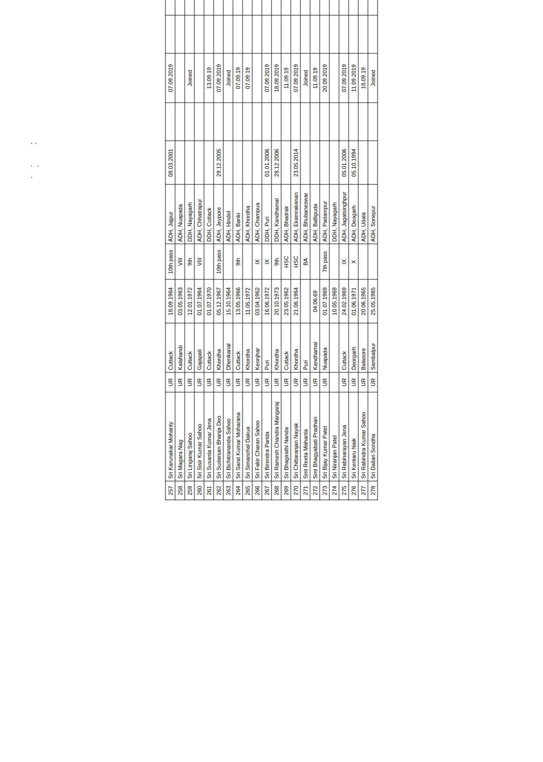· ·
· ·
·
| 257 | Sri Karunakar Mohanty | UR | Cuttack | 18.09.1964 | 10th pass | ADH, Jajpur | 08.03.2001 | | 07.09.2019 | | |
| 258 | Sri Magara Nag | UR | Kalahandi | 03.05.1963 | VIII | ADH, Nuapada | | | | | |
| 259 | Sri Lingaraj Sahoo | UR | Cuttack | 12.01.1972 | 9th | DDH, Nayagarh | | | Joined | | |
| 260 | Sri Sisir Kumar Sahoo | UR | Gajapati | 01.07.1964 | VIII | ADH, Chhatrapur | | | | | |
| 261 | Sri Susanta Kumar Jena | UR | Cuttack | 01.07.1970 | | DDH, Cuttack | | | 13.09.19 | | |
| 262 | Sri Sudarsan Bhanja Deo | UR | Khordha | 05.12.1967 | 10th pass | ADH, Jeypore | 29.12.2005 | | 07.09.2019 | | |
| 263 | Sri Bichitrananda Sahoo | UR | Dhenkanal | 15.10.1964 | | ADH, Hindol | | | Joined | | |
| 264 | Sri Sarat Kumar Moharana | UR | Cuttack | 13.05.1966 | 9th | ADH, Banki | | | 07.09.19 | | |
| 265 | Sri Simanchal Dakua | UR | Khordha | 11.05.1972 | | ADH, Khordha | | | 07.09.19 | | |
| 266 | Sri Fakir Charan Sahoo | UR | Keonjhar | 03.04.1962 | IX | ADH, Champua | | | | | |
| 267 | Sri Birendra Parida | UR | Puri | 16.06.1972 | IX | DDH, Puri | 01.01.2006 | | 07.09.2019 | | |
| 268 | Sri Ramesh Chandra Mangaraj | UR | Khordha | 20.10.1973 | 9th | DDH, Kandhamal | 28.12.2006 | | 18.09.2019 | | |
| 269 | Sri Bhagirathi Nanda | UR | Cuttack | 23.05.1962 | HSC | ADH, Bhadrak | | | 11.09.19 | | |
| 270 | Sri Chittaranjan Nayak | UR | Khordha | 21.06.1964 | HSC | ADH, Ekamrakanan | 23.05.2014 | | 07.09.2019 | | |
| 271 | Smt Reeta Mahanta | UR | Puri | | BA | ADH, Bhubaneswar | | | Joined | | |
| 272 | Smt Bhagyabati Pradhan | UR | Kandhamal | 04.06.69 | | ADH, Balliguda | | | 11.09.19 | | |
| 273 | Sri Bijay Kumar Patel | UR | Nuapada | 01.07.1969 | 7th pass | ADH, Padampur | | | 20.09.2019 | | |
| 274 | Sri Niranjan Patel | | | 10.05.1969 | | DDH, Nayagarh | | | | | |
| 275 | Sri Rabinarayan Jena | UR | Cuttack | 24.02.1969 | IX | ADH, Jagatsinghpur | 05.01.2006 | | 07.09.2019 | | |
| 276 | Sri Kentaru Naik | UR | Deorgarh | 01.06.1971 | X | ADH, Deogarh | 05.10.1994 | | 11.09.2019 | | |
| 277 | Sri Rabindra Kumar Sahoo | UR | Balasore | 20.06.1965 | | ADH, Udala | | | 18.09.19 | | |
| 278 | Sri Dailari Sondha | UR | Sambalpur | 25.05.1965 | | ADH, Sonepur | | | Joined | | |